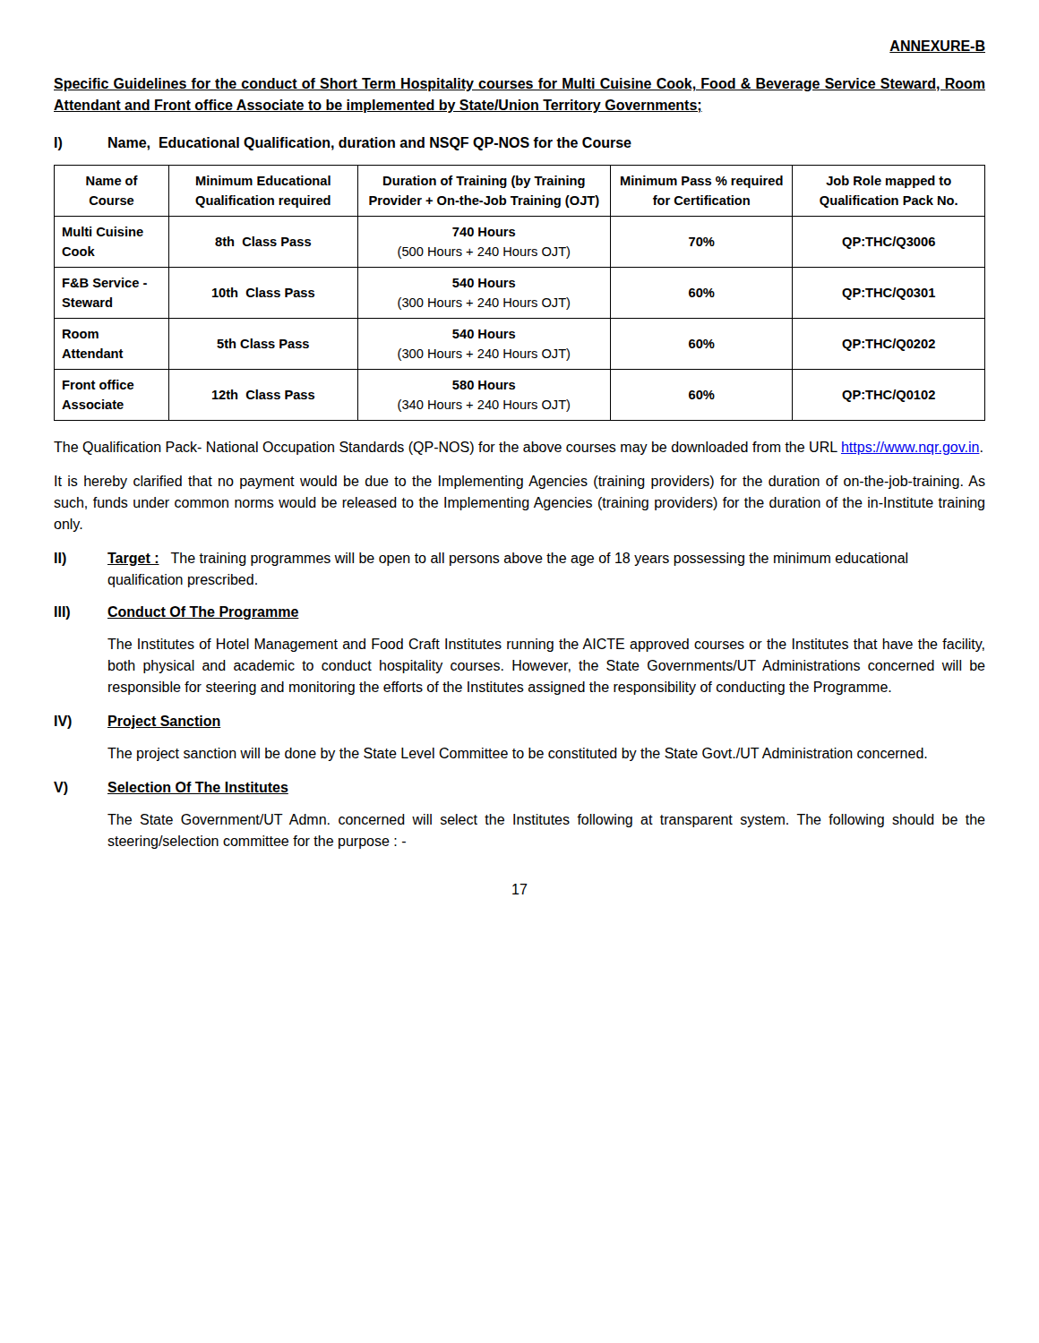ANNEXURE-B
Specific Guidelines for the conduct of Short Term Hospitality courses for Multi Cuisine Cook, Food & Beverage Service Steward, Room Attendant and Front office Associate to be implemented by State/Union Territory Governments;
I) Name, Educational Qualification, duration and NSQF QP-NOS for the Course
| Name of Course | Minimum Educational Qualification required | Duration of Training (by Training Provider + On-the-Job Training (OJT) | Minimum Pass % required for Certification | Job Role mapped to Qualification Pack No. |
| --- | --- | --- | --- | --- |
| Multi Cuisine Cook | 8th Class Pass | 740 Hours (500 Hours + 240 Hours OJT) | 70% | QP:THC/Q3006 |
| F&B Service - Steward | 10th Class Pass | 540 Hours (300 Hours + 240 Hours OJT) | 60% | QP:THC/Q0301 |
| Room Attendant | 5th Class Pass | 540 Hours (300 Hours + 240 Hours OJT) | 60% | QP:THC/Q0202 |
| Front office Associate | 12th Class Pass | 580 Hours (340 Hours + 240 Hours OJT) | 60% | QP:THC/Q0102 |
The Qualification Pack- National Occupation Standards (QP-NOS) for the above courses may be downloaded from the URL https://www.nqr.gov.in.
It is hereby clarified that no payment would be due to the Implementing Agencies (training providers) for the duration of on-the-job-training. As such, funds under common norms would be released to the Implementing Agencies (training providers) for the duration of the in-Institute training only.
II) Target : The training programmes will be open to all persons above the age of 18 years possessing the minimum educational qualification prescribed.
III) Conduct Of The Programme
The Institutes of Hotel Management and Food Craft Institutes running the AICTE approved courses or the Institutes that have the facility, both physical and academic to conduct hospitality courses. However, the State Governments/UT Administrations concerned will be responsible for steering and monitoring the efforts of the Institutes assigned the responsibility of conducting the Programme.
IV) Project Sanction
The project sanction will be done by the State Level Committee to be constituted by the State Govt./UT Administration concerned.
V) Selection Of The Institutes
The State Government/UT Admn. concerned will select the Institutes following at transparent system. The following should be the steering/selection committee for the purpose : -
17